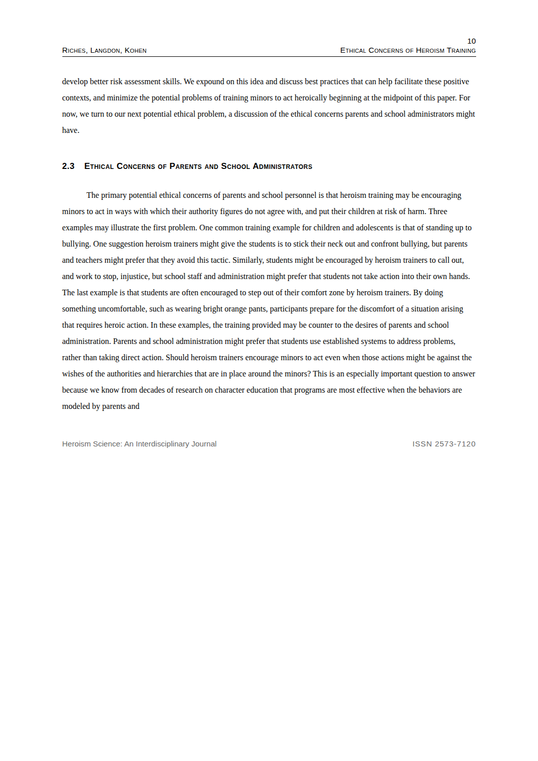10
Riches, Langdon, Kohen Ethical Concerns of Heroism Training
develop better risk assessment skills. We expound on this idea and discuss best practices that can help facilitate these positive contexts, and minimize the potential problems of training minors to act heroically beginning at the midpoint of this paper. For now, we turn to our next potential ethical problem, a discussion of the ethical concerns parents and school administrators might have.
2.3 Ethical Concerns of Parents and School Administrators
The primary potential ethical concerns of parents and school personnel is that heroism training may be encouraging minors to act in ways with which their authority figures do not agree with, and put their children at risk of harm. Three examples may illustrate the first problem. One common training example for children and adolescents is that of standing up to bullying. One suggestion heroism trainers might give the students is to stick their neck out and confront bullying, but parents and teachers might prefer that they avoid this tactic. Similarly, students might be encouraged by heroism trainers to call out, and work to stop, injustice, but school staff and administration might prefer that students not take action into their own hands. The last example is that students are often encouraged to step out of their comfort zone by heroism trainers. By doing something uncomfortable, such as wearing bright orange pants, participants prepare for the discomfort of a situation arising that requires heroic action. In these examples, the training provided may be counter to the desires of parents and school administration. Parents and school administration might prefer that students use established systems to address problems, rather than taking direct action. Should heroism trainers encourage minors to act even when those actions might be against the wishes of the authorities and hierarchies that are in place around the minors? This is an especially important question to answer because we know from decades of research on character education that programs are most effective when the behaviors are modeled by parents and
Heroism Science: An Interdisciplinary Journal ISSN 2573-7120